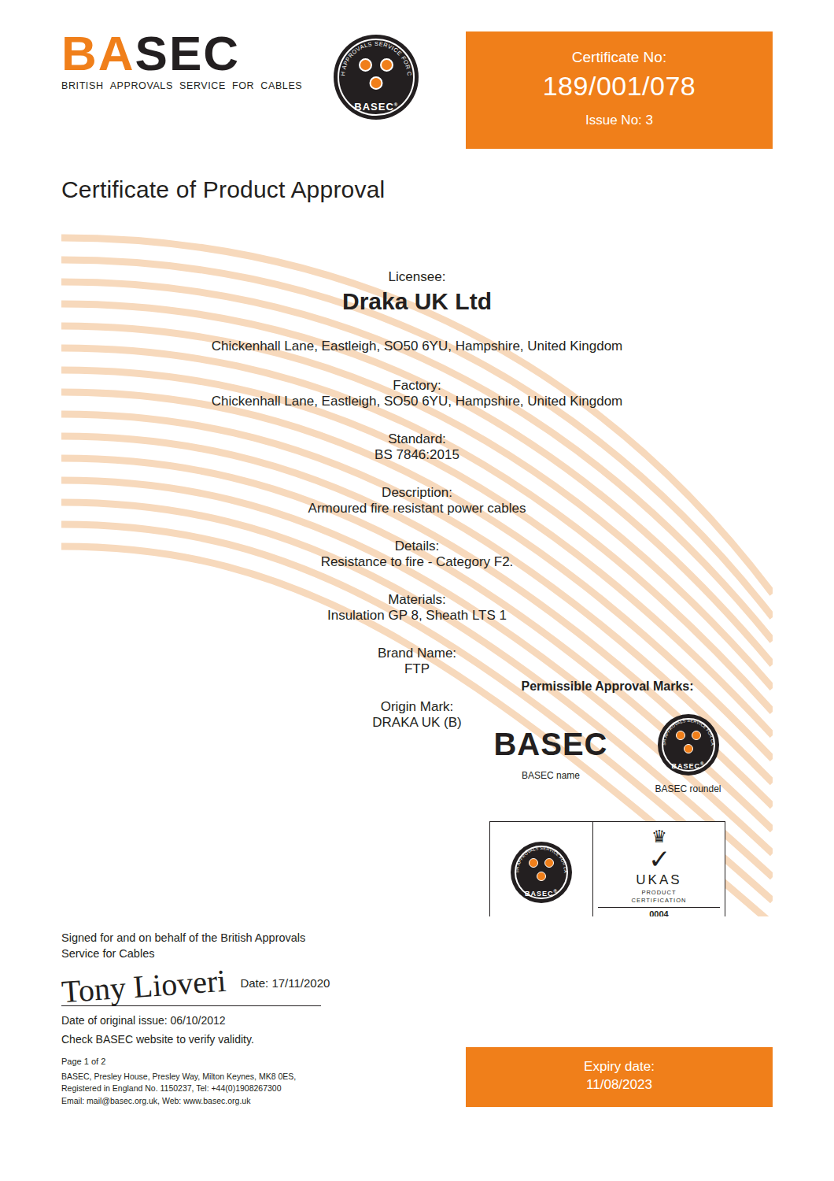BASEC
BRITISH APPROVALS SERVICE FOR CABLES
BRITISH APPROVALS SERVICE FOR CABLES
BASEC®
Certificate No:
189/001/078
Issue No: 3
Certificate of Product Approval
Licensee:
Draka UK Ltd
Chickenhall Lane, Eastleigh, SO50 6YU, Hampshire, United Kingdom
Factory:
Chickenhall Lane, Eastleigh, SO50 6YU, Hampshire, United Kingdom
Standard:
BS 7846:2015
Description:
Armoured fire resistant power cables
Details:
Resistance to fire - Category F2.
Materials:
Insulation GP 8, Sheath LTS 1
Brand Name:
FTP
Origin Mark:
DRAKA UK (B)
Permissible Approval Marks:
BASEC
BASEC name
BRITISH APPROVALS SERVICE FOR CABLES
BASEC®
BASEC roundel
BRITISH APPROVALS SERVICE FOR CABLES
BASEC®
♛
✓
UKAS
PRODUCT
CERTIFICATION
0004
Signed for and on behalf of the British Approvals
Service for Cables
Tony Lioveri Date: 17/11/2020
Date of original issue: 06/10/2012
Check BASEC website to verify validity.
Page 1 of 2
BASEC, Presley House, Presley Way, Milton Keynes, MK8 0ES,
Registered in England No. 1150237, Tel: +44(0)1908267300
Email: mail@basec.org.uk, Web: www.basec.org.uk
Expiry date:
11/08/2023